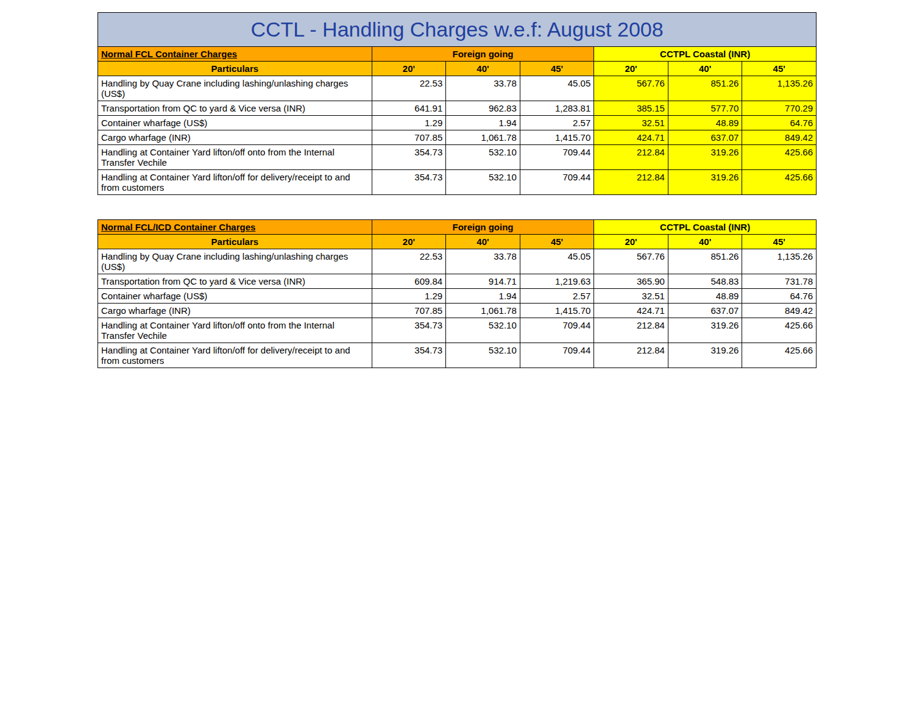| CCTL - Handling Charges w.e.f: August 2008 |
| Normal FCL Container Charges | Foreign going | CCTPL Coastal (INR) |
| Particulars | 20' | 40' | 45' | 20' | 40' | 45' |
| Handling by Quay Crane including lashing/unlashing charges (US$) | 22.53 | 33.78 | 45.05 | 567.76 | 851.26 | 1,135.26 |
| Transportation from QC to yard & Vice versa (INR) | 641.91 | 962.83 | 1,283.81 | 385.15 | 577.70 | 770.29 |
| Container wharfage (US$) | 1.29 | 1.94 | 2.57 | 32.51 | 48.89 | 64.76 |
| Cargo wharfage (INR) | 707.85 | 1,061.78 | 1,415.70 | 424.71 | 637.07 | 849.42 |
| Handling at Container Yard lifton/off onto from the Internal Transfer Vechile | 354.73 | 532.10 | 709.44 | 212.84 | 319.26 | 425.66 |
| Handling at Container Yard lifton/off for delivery/receipt to and from customers | 354.73 | 532.10 | 709.44 | 212.84 | 319.26 | 425.66 |
| Normal FCL/ICD Container Charges | Foreign going | CCTPL Coastal (INR) |
| Particulars | 20' | 40' | 45' | 20' | 40' | 45' |
| Handling by Quay Crane including lashing/unlashing charges (US$) | 22.53 | 33.78 | 45.05 | 567.76 | 851.26 | 1,135.26 |
| Transportation from QC to yard & Vice versa (INR) | 609.84 | 914.71 | 1,219.63 | 365.90 | 548.83 | 731.78 |
| Container wharfage (US$) | 1.29 | 1.94 | 2.57 | 32.51 | 48.89 | 64.76 |
| Cargo wharfage (INR) | 707.85 | 1,061.78 | 1,415.70 | 424.71 | 637.07 | 849.42 |
| Handling at Container Yard lifton/off onto from the Internal Transfer Vechile | 354.73 | 532.10 | 709.44 | 212.84 | 319.26 | 425.66 |
| Handling at Container Yard lifton/off for delivery/receipt to and from customers | 354.73 | 532.10 | 709.44 | 212.84 | 319.26 | 425.66 |